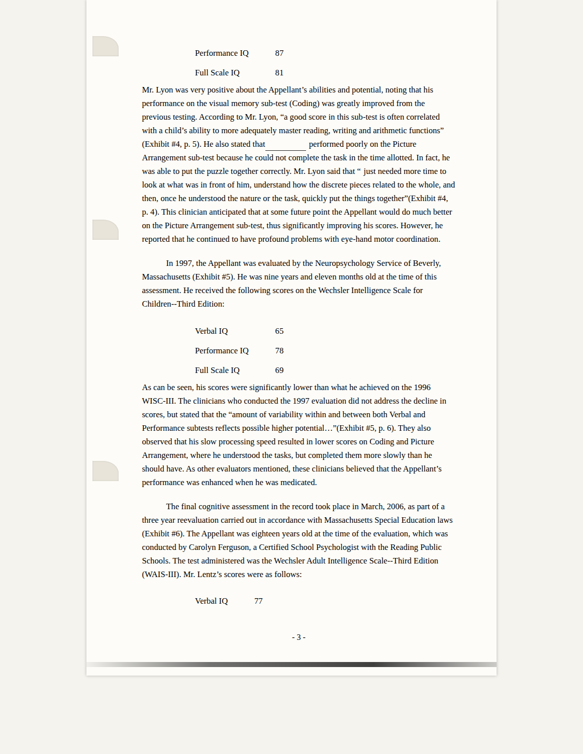| Performance IQ | 87 |
| Full Scale IQ | 81 |
Mr. Lyon was very positive about the Appellant’s abilities and potential, noting that his performance on the visual memory sub-test (Coding) was greatly improved from the previous testing. According to Mr. Lyon, “a good score in this sub-test is often correlated with a child’s ability to more adequately master reading, writing and arithmetic functions” (Exhibit #4, p. 5). He also stated that  performed poorly on the Picture Arrangement sub-test because he could not complete the task in the time allotted. In fact, he was able to put the puzzle together correctly. Mr. Lyon said that “  just needed more time to look at what was in front of him, understand how the discrete pieces related to the whole, and then, once he understood the nature or the task, quickly put the things together”(Exhibit #4, p. 4). This clinician anticipated that at some future point the Appellant would do much better on the Picture Arrangement sub-test, thus significantly improving his scores. However, he reported that he continued to have profound problems with eye-hand motor coordination.
In 1997, the Appellant was evaluated by the Neuropsychology Service of Beverly, Massachusetts (Exhibit #5). He was nine years and eleven months old at the time of this assessment. He received the following scores on the Wechsler Intelligence Scale for Children--Third Edition:
| Verbal IQ | 65 |
| Performance IQ | 78 |
| Full Scale IQ | 69 |
As can be seen, his scores were significantly lower than what he achieved on the 1996 WISC-III. The clinicians who conducted the 1997 evaluation did not address the decline in scores, but stated that the “amount of variability within and between both Verbal and Performance subtests reflects possible higher potential…”(Exhibit #5, p. 6). They also observed that his slow processing speed resulted in lower scores on Coding and Picture Arrangement, where he understood the tasks, but completed them more slowly than he should have. As other evaluators mentioned, these clinicians believed that the Appellant’s performance was enhanced when he was medicated.
The final cognitive assessment in the record took place in March, 2006, as part of a three year reevaluation carried out in accordance with Massachusetts Special Education laws (Exhibit #6). The Appellant was eighteen years old at the time of the evaluation, which was conducted by Carolyn Ferguson, a Certified School Psychologist with the Reading Public Schools. The test administered was the Wechsler Adult Intelligence Scale--Third Edition (WAIS-III). Mr. Lentz’s scores were as follows:
| Verbal IQ | 77 |
- 3 -